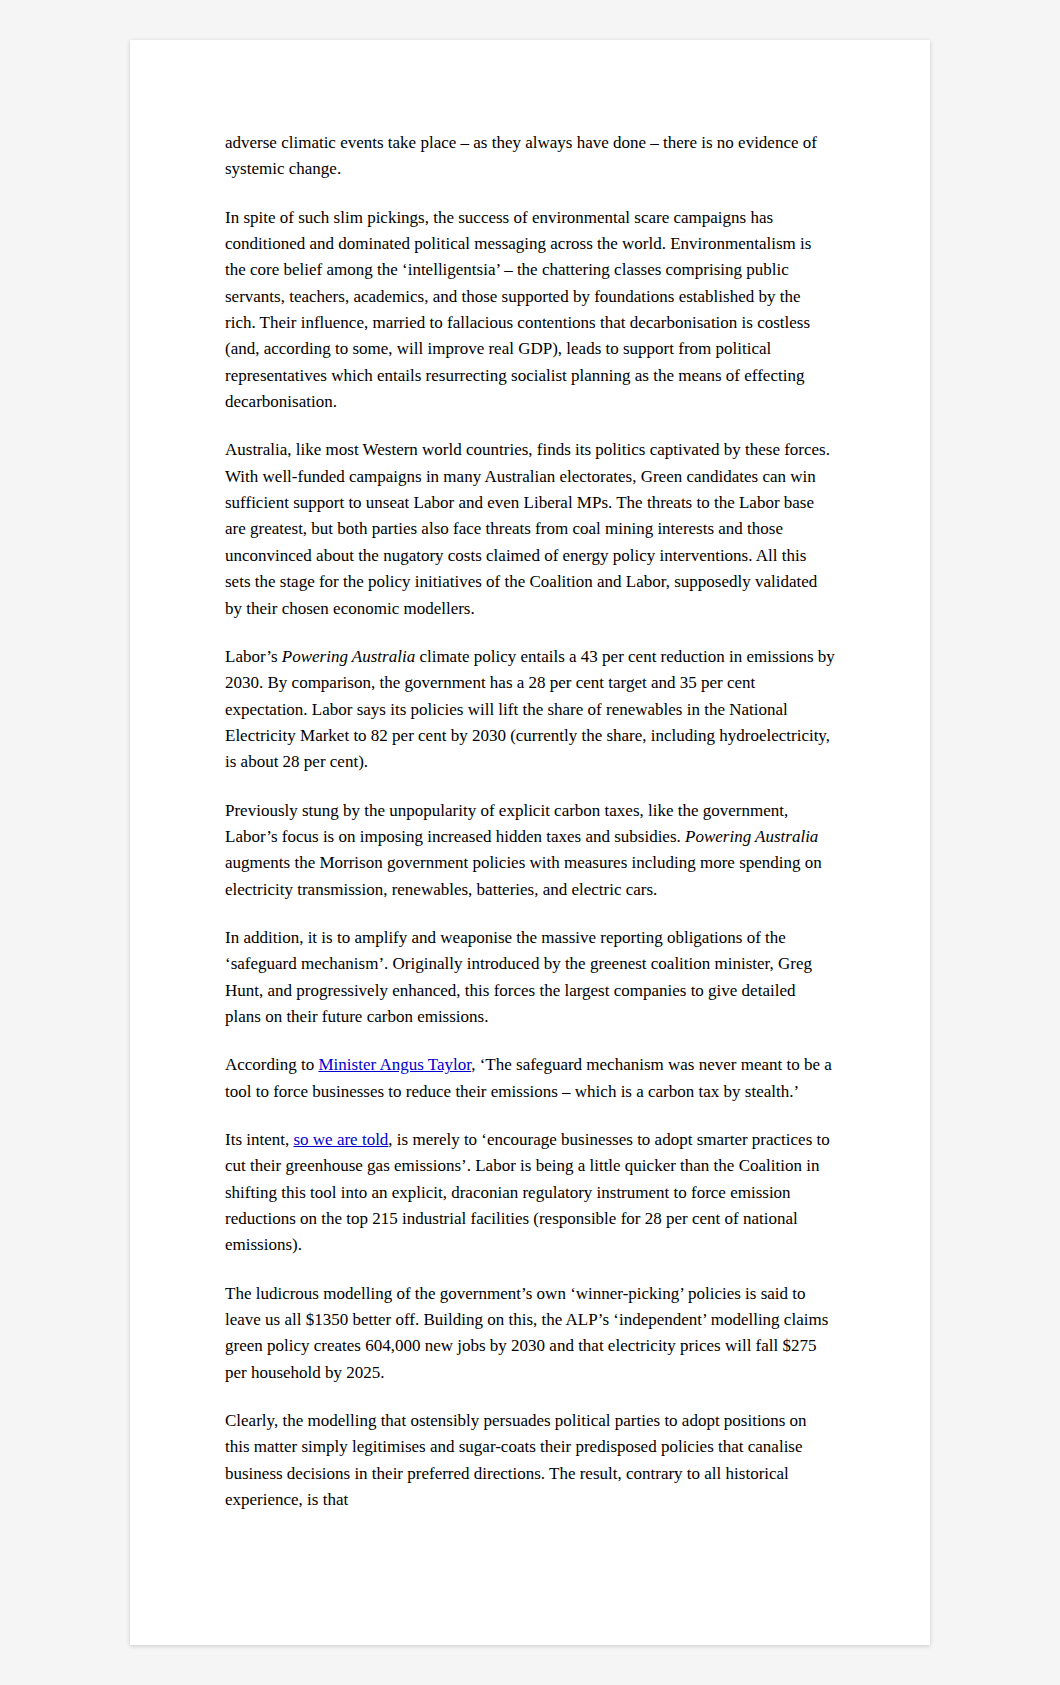adverse climatic events take place – as they always have done – there is no evidence of systemic change.
In spite of such slim pickings, the success of environmental scare campaigns has conditioned and dominated political messaging across the world. Environmentalism is the core belief among the ‘intelligentsia’ – the chattering classes comprising public servants, teachers, academics, and those supported by foundations established by the rich. Their influence, married to fallacious contentions that decarbonisation is costless (and, according to some, will improve real GDP), leads to support from political representatives which entails resurrecting socialist planning as the means of effecting decarbonisation.
Australia, like most Western world countries, finds its politics captivated by these forces. With well-funded campaigns in many Australian electorates, Green candidates can win sufficient support to unseat Labor and even Liberal MPs. The threats to the Labor base are greatest, but both parties also face threats from coal mining interests and those unconvinced about the nugatory costs claimed of energy policy interventions. All this sets the stage for the policy initiatives of the Coalition and Labor, supposedly validated by their chosen economic modellers.
Labor’s Powering Australia climate policy entails a 43 per cent reduction in emissions by 2030. By comparison, the government has a 28 per cent target and 35 per cent expectation. Labor says its policies will lift the share of renewables in the National Electricity Market to 82 per cent by 2030 (currently the share, including hydroelectricity, is about 28 per cent).
Previously stung by the unpopularity of explicit carbon taxes, like the government, Labor’s focus is on imposing increased hidden taxes and subsidies. Powering Australia augments the Morrison government policies with measures including more spending on electricity transmission, renewables, batteries, and electric cars.
In addition, it is to amplify and weaponise the massive reporting obligations of the ‘safeguard mechanism’. Originally introduced by the greenest coalition minister, Greg Hunt, and progressively enhanced, this forces the largest companies to give detailed plans on their future carbon emissions.
According to Minister Angus Taylor, ‘The safeguard mechanism was never meant to be a tool to force businesses to reduce their emissions – which is a carbon tax by stealth.’
Its intent, so we are told, is merely to ‘encourage businesses to adopt smarter practices to cut their greenhouse gas emissions’. Labor is being a little quicker than the Coalition in shifting this tool into an explicit, draconian regulatory instrument to force emission reductions on the top 215 industrial facilities (responsible for 28 per cent of national emissions).
The ludicrous modelling of the government’s own ‘winner-picking’ policies is said to leave us all $1350 better off. Building on this, the ALP’s ‘independent’ modelling claims green policy creates 604,000 new jobs by 2030 and that electricity prices will fall $275 per household by 2025.
Clearly, the modelling that ostensibly persuades political parties to adopt positions on this matter simply legitimises and sugar-coats their predisposed policies that canalise business decisions in their preferred directions. The result, contrary to all historical experience, is that